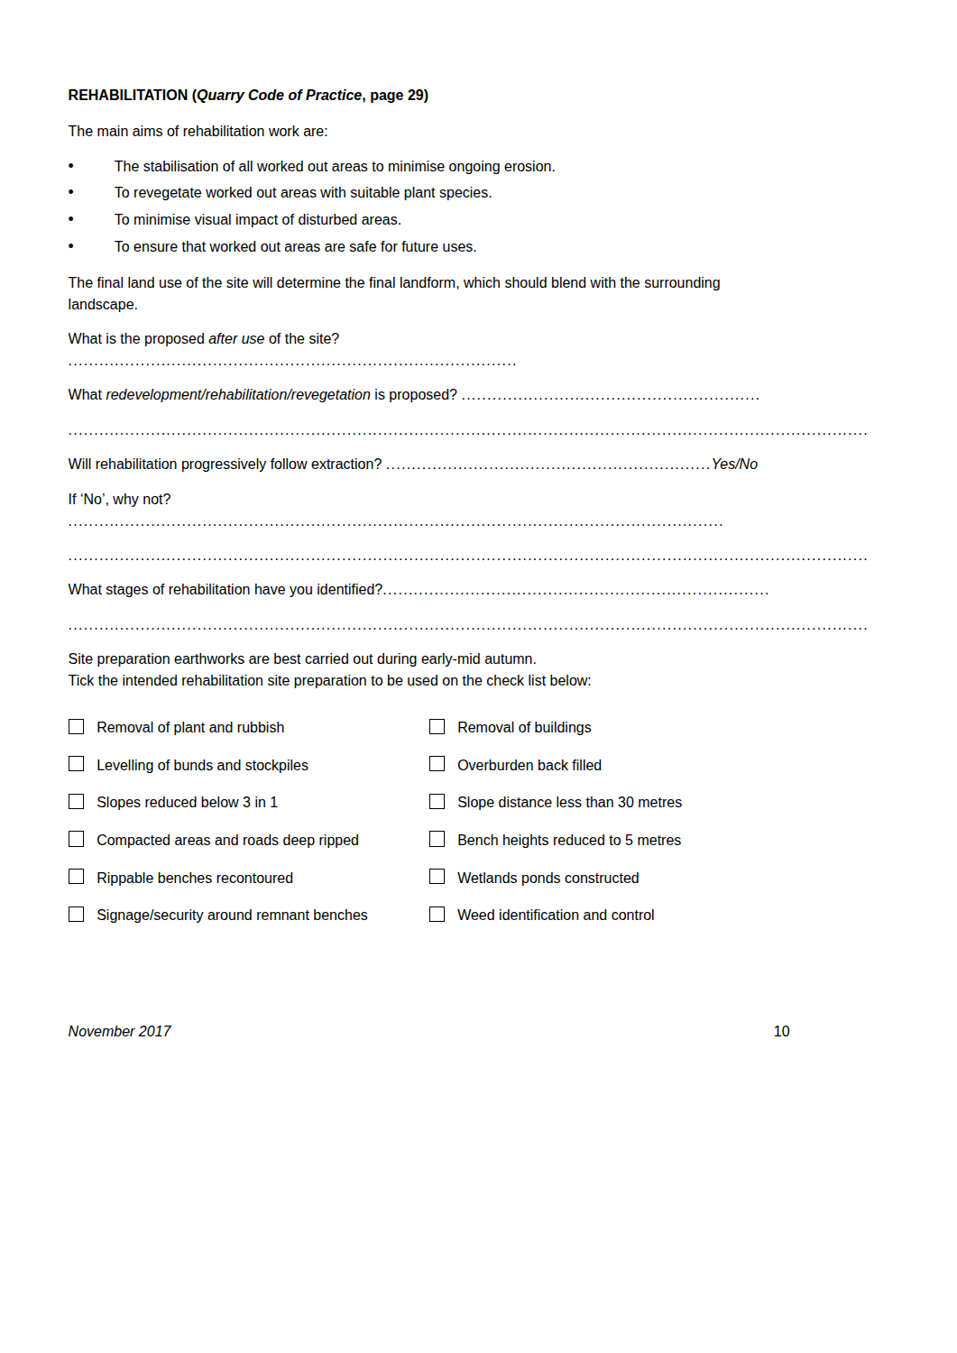REHABILITATION (Quarry Code of Practice, page 29)
The main aims of rehabilitation work are:
The stabilisation of all worked out areas to minimise ongoing erosion.
To revegetate worked out areas with suitable plant species.
To minimise visual impact of disturbed areas.
To ensure that worked out areas are safe for future uses.
The final land use of the site will determine the final landform, which should blend with the surrounding landscape.
What is the proposed after use of the site? .......................................................................................
What redevelopment/rehabilitation/revegetation is proposed? ..........................................................
...........................................................................................................................................................
Will rehabilitation progressively follow extraction? ............................................................... Yes/No
If ‘No’, why not? ...............................................................................................................................
...........................................................................................................................................................
What stages of rehabilitation have you identified?...........................................................................
...........................................................................................................................................................
Site preparation earthworks are best carried out during early-mid autumn.
Tick the intended rehabilitation site preparation to be used on the check list below:
| Removal of plant and rubbish | Removal of buildings |
| Levelling of bunds and stockpiles | Overburden back filled |
| Slopes reduced below 3 in 1 | Slope distance less than 30 metres |
| Compacted areas and roads deep ripped | Bench heights reduced to 5 metres |
| Rippable benches recontoured | Wetlands ponds constructed |
| Signage/security around remnant benches | Weed identification and control |
November 2017 10